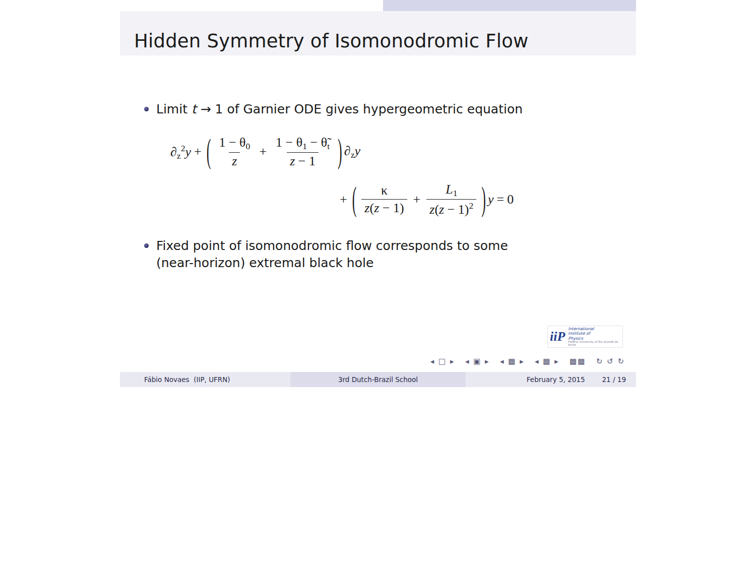Hidden Symmetry of Isomonodromic Flow
Limit t → 1 of Garnier ODE gives hypergeometric equation
∂z 2 y + ( 1 − θ0 z + 1 − θ1 − θ̃t z − 1 ) ∂zy
+ ( κ z(z − 1) + L 1 z(z − 1)2 ) y = 0
Fixed point of isomonodromic flow corresponds to some
(near-horizon) extremal black hole
ii P
International
Institute of
Physics
Federal University of Rio Grande do Norte
◂ □ ▸ ◂ ▣ ▸ ◂ ▩ ▸ ◂ ▩ ▸ ▩▩ ↻ ↺ ↻
Fábio Novaes (IIP, UFRN)
3rd Dutch-Brazil School
February 5, 201521 / 19